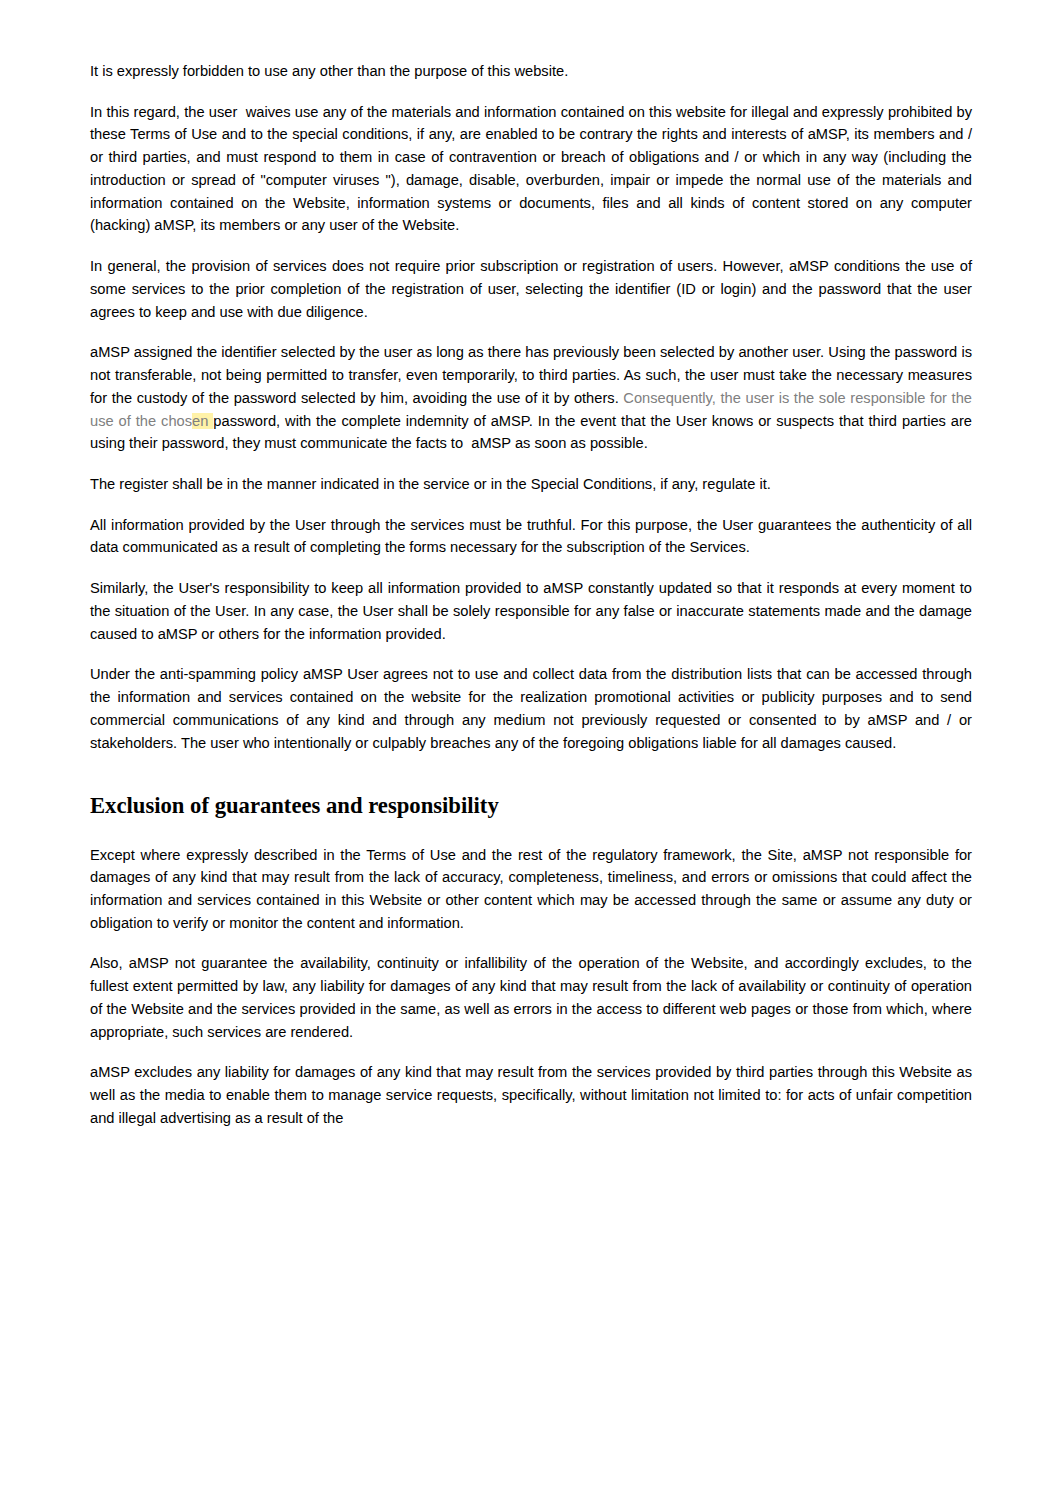It is expressly forbidden to use any other than the purpose of this website.
In this regard, the user waives use any of the materials and information contained on this website for illegal and expressly prohibited by these Terms of Use and to the special conditions, if any, are enabled to be contrary the rights and interests of aMSP, its members and / or third parties, and must respond to them in case of contravention or breach of obligations and / or which in any way (including the introduction or spread of "computer viruses "), damage, disable, overburden, impair or impede the normal use of the materials and information contained on the Website, information systems or documents, files and all kinds of content stored on any computer (hacking) aMSP, its members or any user of the Website.
In general, the provision of services does not require prior subscription or registration of users. However, aMSP conditions the use of some services to the prior completion of the registration of user, selecting the identifier (ID or login) and the password that the user agrees to keep and use with due diligence.
aMSP assigned the identifier selected by the user as long as there has previously been selected by another user. Using the password is not transferable, not being permitted to transfer, even temporarily, to third parties. As such, the user must take the necessary measures for the custody of the password selected by him, avoiding the use of it by others. Consequently, the user is the sole responsible for the use of the chosen password, with the complete indemnity of aMSP. In the event that the User knows or suspects that third parties are using their password, they must communicate the facts to aMSP as soon as possible.
The register shall be in the manner indicated in the service or in the Special Conditions, if any, regulate it.
All information provided by the User through the services must be truthful. For this purpose, the User guarantees the authenticity of all data communicated as a result of completing the forms necessary for the subscription of the Services.
Similarly, the User's responsibility to keep all information provided to aMSP constantly updated so that it responds at every moment to the situation of the User. In any case, the User shall be solely responsible for any false or inaccurate statements made and the damage caused to aMSP or others for the information provided.
Under the anti-spamming policy aMSP User agrees not to use and collect data from the distribution lists that can be accessed through the information and services contained on the website for the realization promotional activities or publicity purposes and to send commercial communications of any kind and through any medium not previously requested or consented to by aMSP and / or stakeholders. The user who intentionally or culpably breaches any of the foregoing obligations liable for all damages caused.
Exclusion of guarantees and responsibility
Except where expressly described in the Terms of Use and the rest of the regulatory framework, the Site, aMSP not responsible for damages of any kind that may result from the lack of accuracy, completeness, timeliness, and errors or omissions that could affect the information and services contained in this Website or other content which may be accessed through the same or assume any duty or obligation to verify or monitor the content and information.
Also, aMSP not guarantee the availability, continuity or infallibility of the operation of the Website, and accordingly excludes, to the fullest extent permitted by law, any liability for damages of any kind that may result from the lack of availability or continuity of operation of the Website and the services provided in the same, as well as errors in the access to different web pages or those from which, where appropriate, such services are rendered.
aMSP excludes any liability for damages of any kind that may result from the services provided by third parties through this Website as well as the media to enable them to manage service requests, specifically, without limitation not limited to: for acts of unfair competition and illegal advertising as a result of the